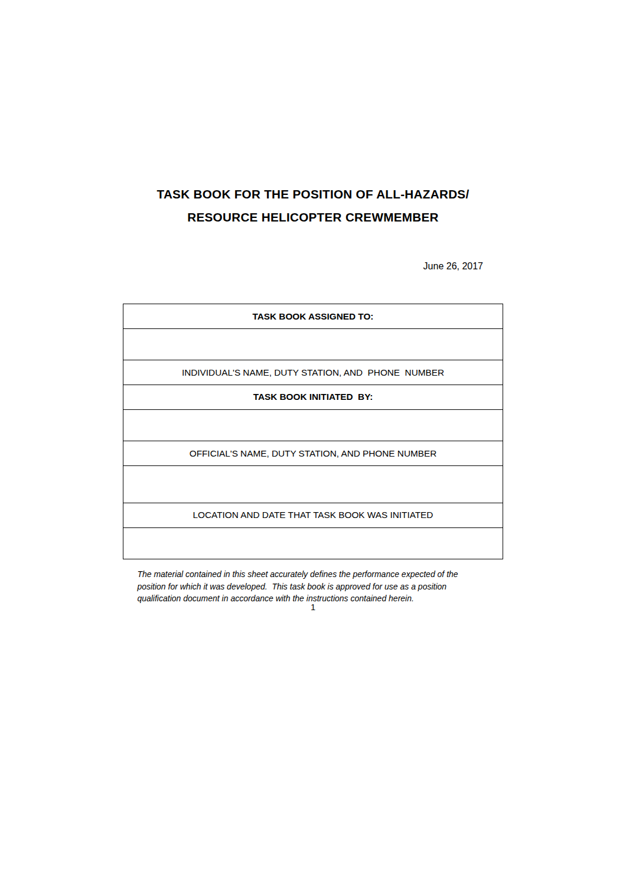TASK BOOK FOR THE POSITION OF ALL-HAZARDS/
RESOURCE HELICOPTER CREWMEMBER
June 26, 2017
| TASK BOOK ASSIGNED TO: |
| INDIVIDUAL'S NAME, DUTY STATION, AND PHONE NUMBER |
| TASK BOOK INITIATED BY: |
| OFFICIAL'S NAME, DUTY STATION, AND PHONE NUMBER |
| LOCATION AND DATE THAT TASK BOOK WAS INITIATED |
The material contained in this sheet accurately defines the performance expected of the position for which it was developed. This task book is approved for use as a position qualification document in accordance with the instructions contained herein.
1